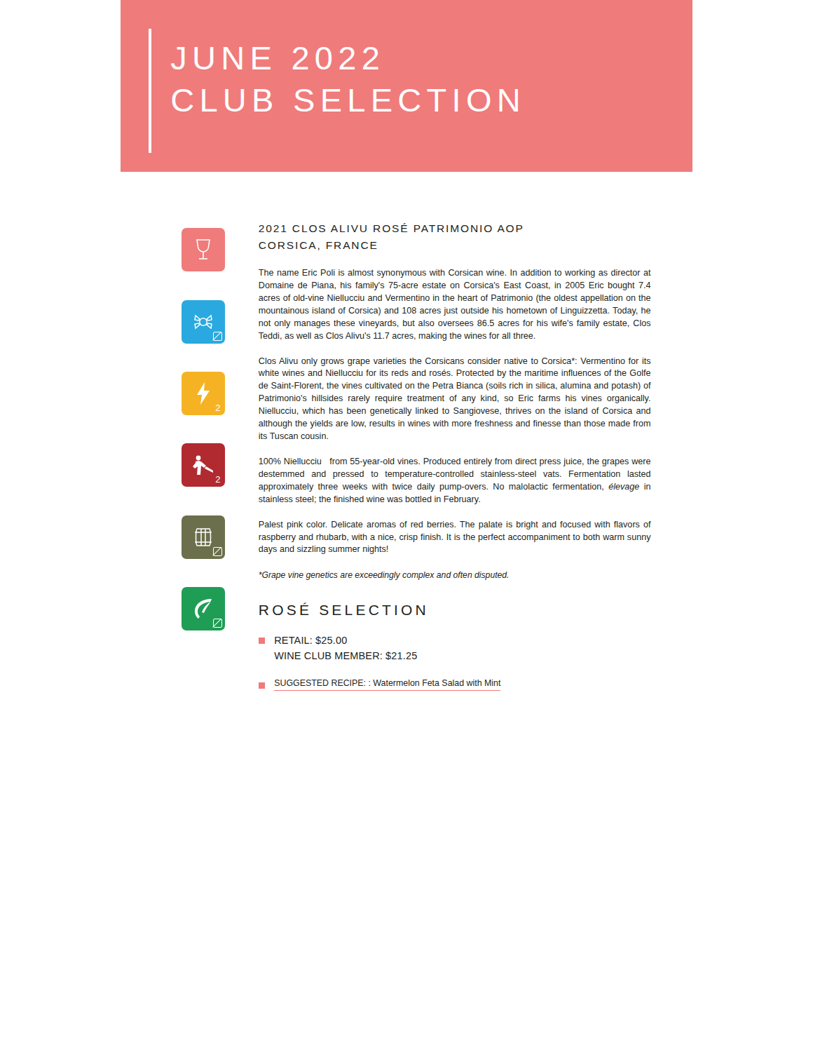June 2022
Club Selection
2
2
2021 Clos Alivu Rosé Patrimonio AOP
Corsica, France
The name Eric Poli is almost synonymous with Corsican wine. In addition to working as director at Domaine de Piana, his family's 75-acre estate on Corsica's East Coast, in 2005 Eric bought 7.4 acres of old-vine Niellucciu and Vermentino in the heart of Patrimonio (the oldest appellation on the mountainous island of Corsica) and 108 acres just outside his hometown of Linguizzetta. Today, he not only manages these vineyards, but also oversees 86.5 acres for his wife's family estate, Clos Teddi, as well as Clos Alivu's 11.7 acres, making the wines for all three.
Clos Alivu only grows grape varieties the Corsicans consider native to Corsica*: Vermentino for its white wines and Niellucciu for its reds and rosés. Protected by the maritime influences of the Golfe de Saint-Florent, the vines cultivated on the Petra Bianca (soils rich in silica, alumina and potash) of Patrimonio's hillsides rarely require treatment of any kind, so Eric farms his vines organically. Niellucciu, which has been genetically linked to Sangiovese, thrives on the island of Corsica and although the yields are low, results in wines with more freshness and finesse than those made from its Tuscan cousin.
100% Niellucciu from 55-year-old vines. Produced entirely from direct press juice, the grapes were destemmed and pressed to temperature-controlled stainless-steel vats. Fermentation lasted approximately three weeks with twice daily pump-overs. No malolactic fermentation, élevage in stainless steel; the finished wine was bottled in February.
Palest pink color. Delicate aromas of red berries. The palate is bright and focused with flavors of raspberry and rhubarb, with a nice, crisp finish. It is the perfect accompaniment to both warm sunny days and sizzling summer nights!
*Grape vine genetics are exceedingly complex and often disputed.
Rosé Selection
RETAIL: $25.00
WINE CLUB MEMBER: $21.25
SUGGESTED RECIPE: : Watermelon Feta Salad with Mint